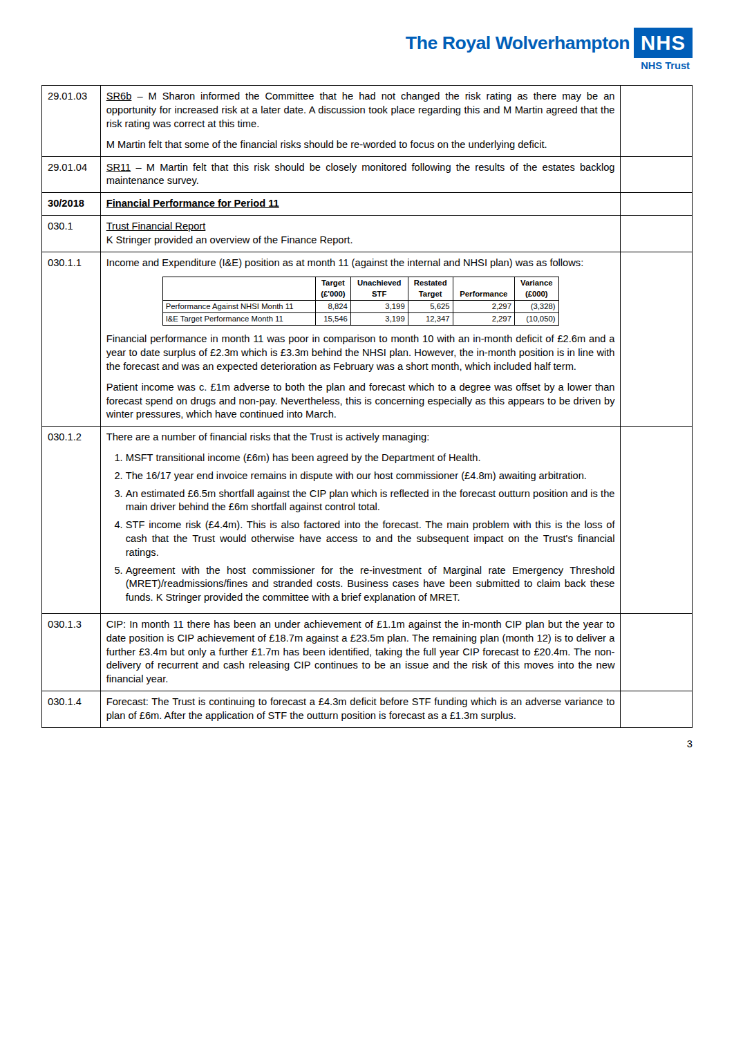The Royal Wolverhampton NHS NHS Trust
| 29.01.03 | SR6b – M Sharon informed the Committee that he had not changed the risk rating as there may be an opportunity for increased risk at a later date. A discussion took place regarding this and M Martin agreed that the risk rating was correct at this time. M Martin felt that some of the financial risks should be re-worded to focus on the underlying deficit. | |
| 29.01.04 | SR11 – M Martin felt that this risk should be closely monitored following the results of the estates backlog maintenance survey. | |
| 30/2018 | Financial Performance for Period 11 | |
| 030.1 | Trust Financial Report K Stringer provided an overview of the Finance Report. | |
| 030.1.1 | Income and Expenditure (I&E) position as at month 11 (against the internal and NHSI plan) was as follows: / / Target (£'000) / Unachieved STF / Restated Target / Performance / Variance (£000) / / --- / --- / --- / --- / --- / --- / / Performance Against NHSI Month 11 / 8,824 / 3,199 / 5,625 / 2,297 / (3,328) / / I&E Target Performance Month 11 / 15,546 / 3,199 / 12,347 / 2,297 / (10,050) / Financial performance in month 11 was poor in comparison to month 10 with an in-month deficit of £2.6m and a year to date surplus of £2.3m which is £3.3m behind the NHSI plan. However, the in-month position is in line with the forecast and was an expected deterioration as February was a short month, which included half term. Patient income was c. £1m adverse to both the plan and forecast which to a degree was offset by a lower than forecast spend on drugs and non-pay. Nevertheless, this is concerning especially as this appears to be driven by winter pressures, which have continued into March. | |
| 030.1.2 | There are a number of financial risks that the Trust is actively managing: MSFT transitional income (£6m) has been agreed by the Department of Health. The 16/17 year end invoice remains in dispute with our host commissioner (£4.8m) awaiting arbitration. An estimated £6.5m shortfall against the CIP plan which is reflected in the forecast outturn position and is the main driver behind the £6m shortfall against control total. STF income risk (£4.4m). This is also factored into the forecast. The main problem with this is the loss of cash that the Trust would otherwise have access to and the subsequent impact on the Trust's financial ratings. Agreement with the host commissioner for the re-investment of Marginal rate Emergency Threshold (MRET)/readmissions/fines and stranded costs. Business cases have been submitted to claim back these funds. K Stringer provided the committee with a brief explanation of MRET. | |
| 030.1.3 | CIP: In month 11 there has been an under achievement of £1.1m against the in-month CIP plan but the year to date position is CIP achievement of £18.7m against a £23.5m plan. The remaining plan (month 12) is to deliver a further £3.4m but only a further £1.7m has been identified, taking the full year CIP forecast to £20.4m. The non-delivery of recurrent and cash releasing CIP continues to be an issue and the risk of this moves into the new financial year. | |
| 030.1.4 | Forecast: The Trust is continuing to forecast a £4.3m deficit before STF funding which is an adverse variance to plan of £6m. After the application of STF the outturn position is forecast as a £1.3m surplus. | |
3